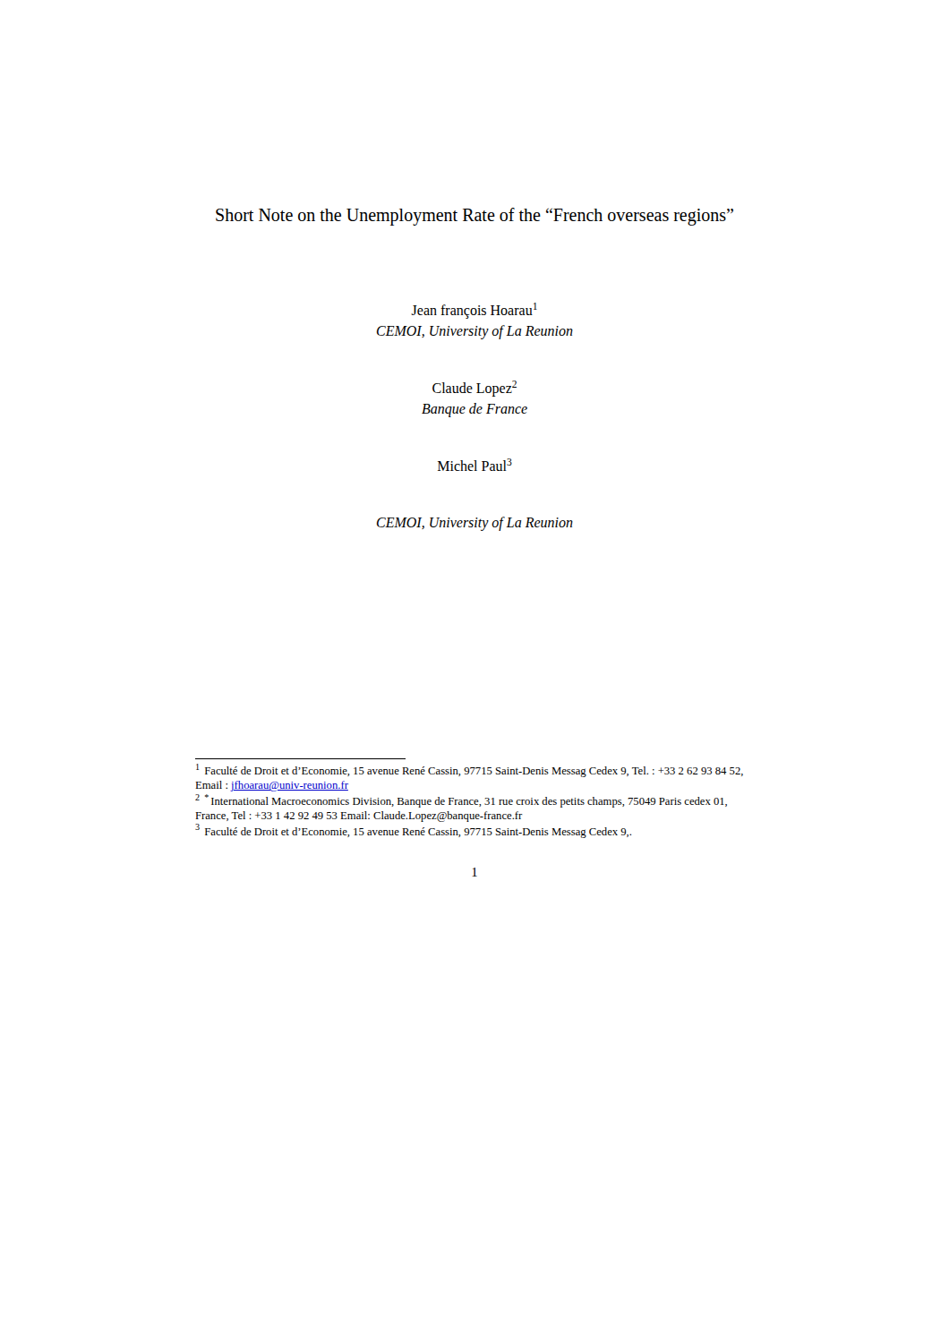Short Note on the Unemployment Rate of the “French overseas regions”
Jean françois Hoarau1
CEMOI, University of La Reunion
Claude Lopez2
Banque de France
Michel Paul3
CEMOI, University of La Reunion
1 Faculté de Droit et d’Economie, 15 avenue René Cassin, 97715 Saint-Denis Messag Cedex 9, Tel. : +33 2 62 93 84 52, Email : jfhoarau@univ-reunion.fr
2 *International Macroeconomics Division, Banque de France, 31 rue croix des petits champs, 75049 Paris cedex 01, France, Tel : +33 1 42 92 49 53 Email: Claude.Lopez@banque-france.fr
3 Faculté de Droit et d’Economie, 15 avenue René Cassin, 97715 Saint-Denis Messag Cedex 9,.
1